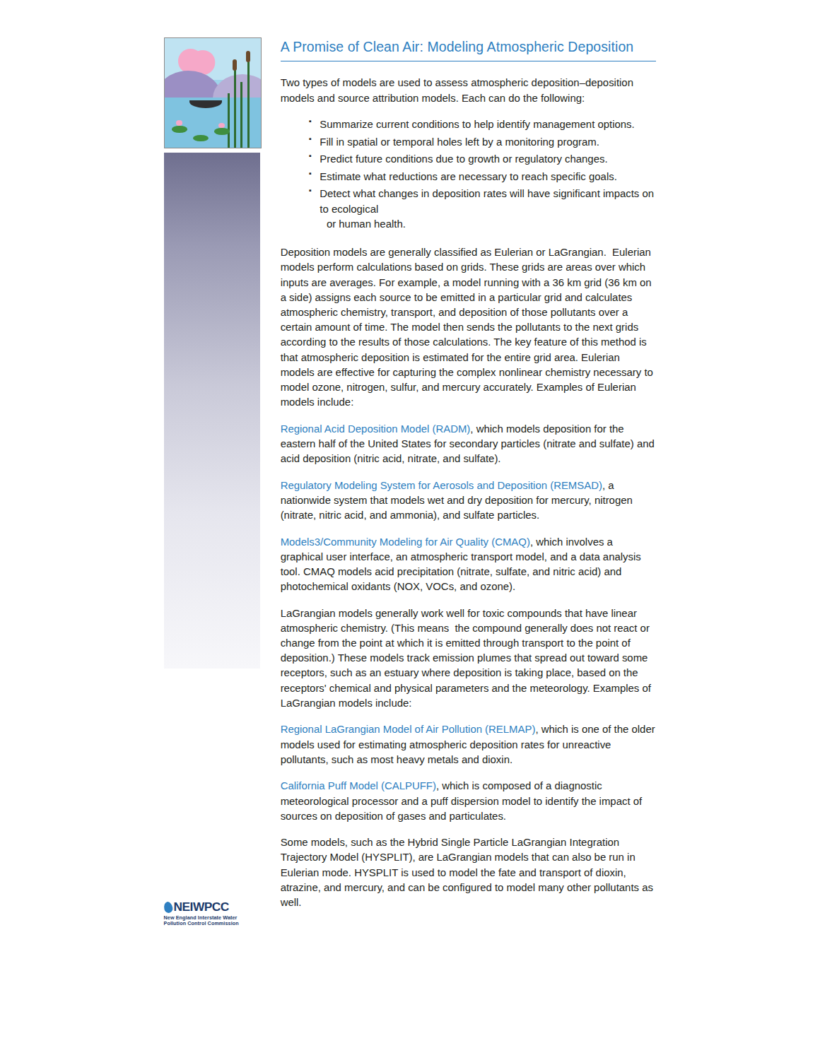NEIWPCC
New England Interstate Water
Pollution Control Commission
A Promise of Clean Air: Modeling Atmospheric Deposition
Two types of models are used to assess atmospheric deposition–deposition models and source attribution models. Each can do the following:
Summarize current conditions to help identify management options.
Fill in spatial or temporal holes left by a monitoring program.
Predict future conditions due to growth or regulatory changes.
Estimate what reductions are necessary to reach specific goals.
Detect what changes in deposition rates will have significant impacts on to ecologicalor human health.
Deposition models are generally classified as Eulerian or LaGrangian. Eulerian models perform calculations based on grids. These grids are areas over which inputs are averages. For example, a model running with a 36 km grid (36 km on a side) assigns each source to be emitted in a particular grid and calculates atmospheric chemistry, transport, and deposition of those pollutants over a certain amount of time. The model then sends the pollutants to the next grids according to the results of those calculations. The key feature of this method is that atmospheric deposition is estimated for the entire grid area. Eulerian models are effective for capturing the complex nonlinear chemistry necessary to model ozone, nitrogen, sulfur, and mercury accurately. Examples of Eulerian models include:
Regional Acid Deposition Model (RADM), which models deposition for the eastern half of the United States for secondary particles (nitrate and sulfate) and acid deposition (nitric acid, nitrate, and sulfate).
Regulatory Modeling System for Aerosols and Deposition (REMSAD), a nationwide system that models wet and dry deposition for mercury, nitrogen (nitrate, nitric acid, and ammonia), and sulfate particles.
Models3/Community Modeling for Air Quality (CMAQ), which involves a graphical user interface, an atmospheric transport model, and a data analysis tool. CMAQ models acid precipitation (nitrate, sulfate, and nitric acid) and photochemical oxidants (NOX, VOCs, and ozone).
LaGrangian models generally work well for toxic compounds that have linear atmospheric chemistry. (This means the compound generally does not react or change from the point at which it is emitted through transport to the point of deposition.) These models track emission plumes that spread out toward some receptors, such as an estuary where deposition is taking place, based on the receptors' chemical and physical parameters and the meteorology. Examples of LaGrangian models include:
Regional LaGrangian Model of Air Pollution (RELMAP), which is one of the older models used for estimating atmospheric deposition rates for unreactive pollutants, such as most heavy metals and dioxin.
California Puff Model (CALPUFF), which is composed of a diagnostic meteorological processor and a puff dispersion model to identify the impact of sources on deposition of gases and particulates.
Some models, such as the Hybrid Single Particle LaGrangian Integration Trajectory Model (HYSPLIT), are LaGrangian models that can also be run in Eulerian mode. HYSPLIT is used to model the fate and transport of dioxin, atrazine, and mercury, and can be configured to model many other pollutants as well.